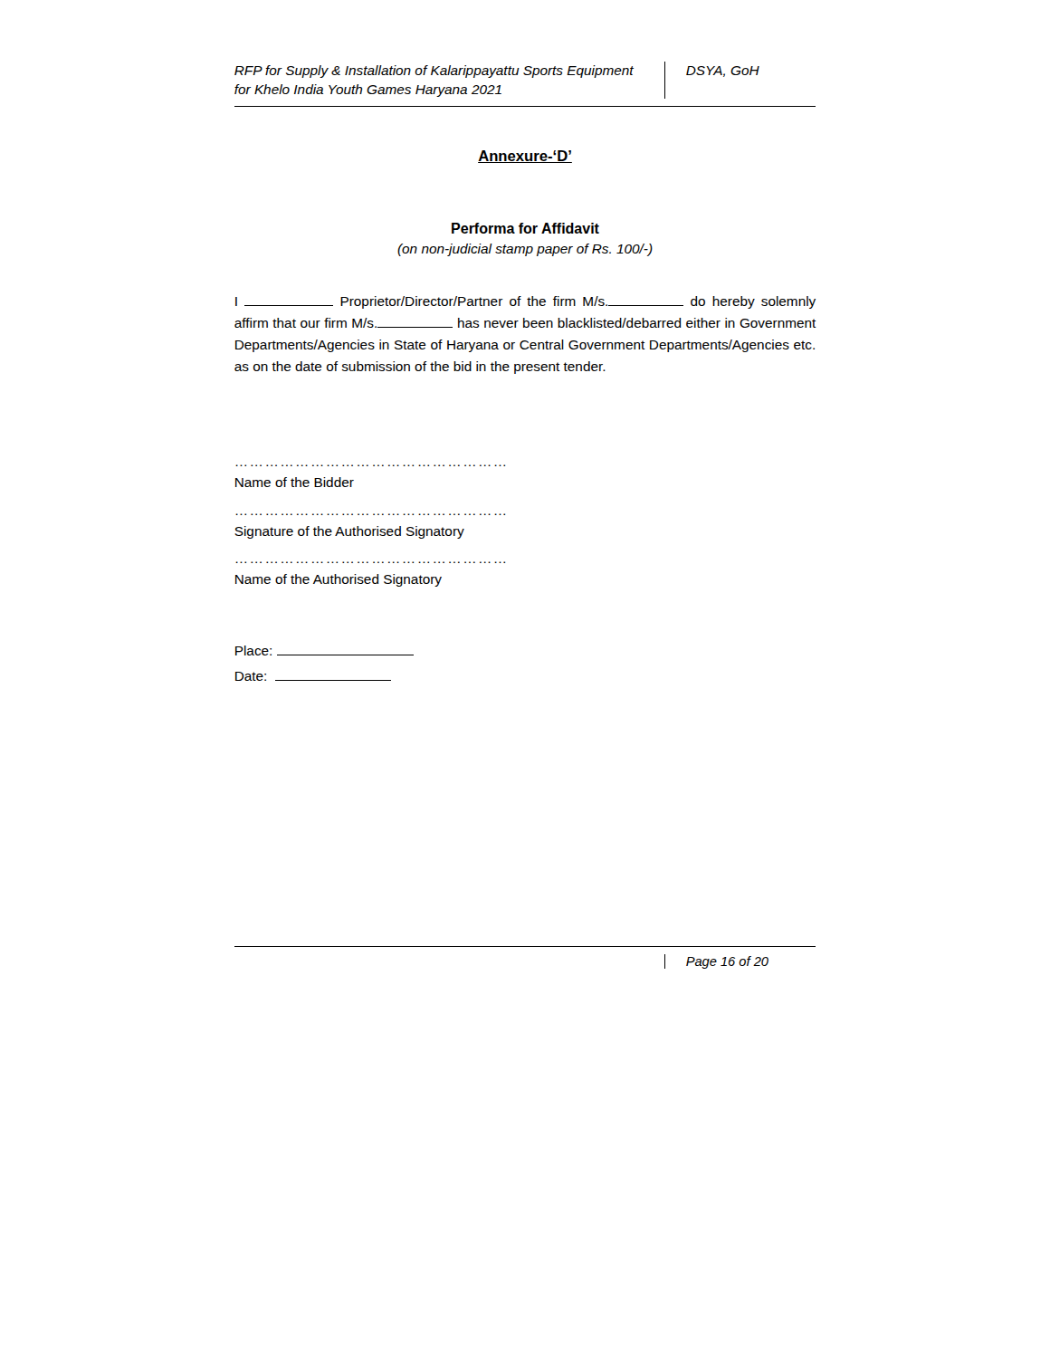RFP for Supply & Installation of Kalarippayattu Sports Equipment for Khelo India Youth Games Haryana 2021
DSYA, GoH
Annexure-‘D’
Performa for Affidavit
(on non-judicial stamp paper of Rs. 100/-)
I Proprietor/Director/Partner of the firm M/s. do hereby solemnly affirm that our firm M/s. has never been blacklisted/debarred either in Government Departments/Agencies in State of Haryana or Central Government Departments/Agencies etc. as on the date of submission of the bid in the present tender.
………………………………………………
Name of the Bidder
………………………………………………
Signature of the Authorised Signatory
………………………………………………
Name of the Authorised Signatory
Place:
Date:
Page 16 of 20